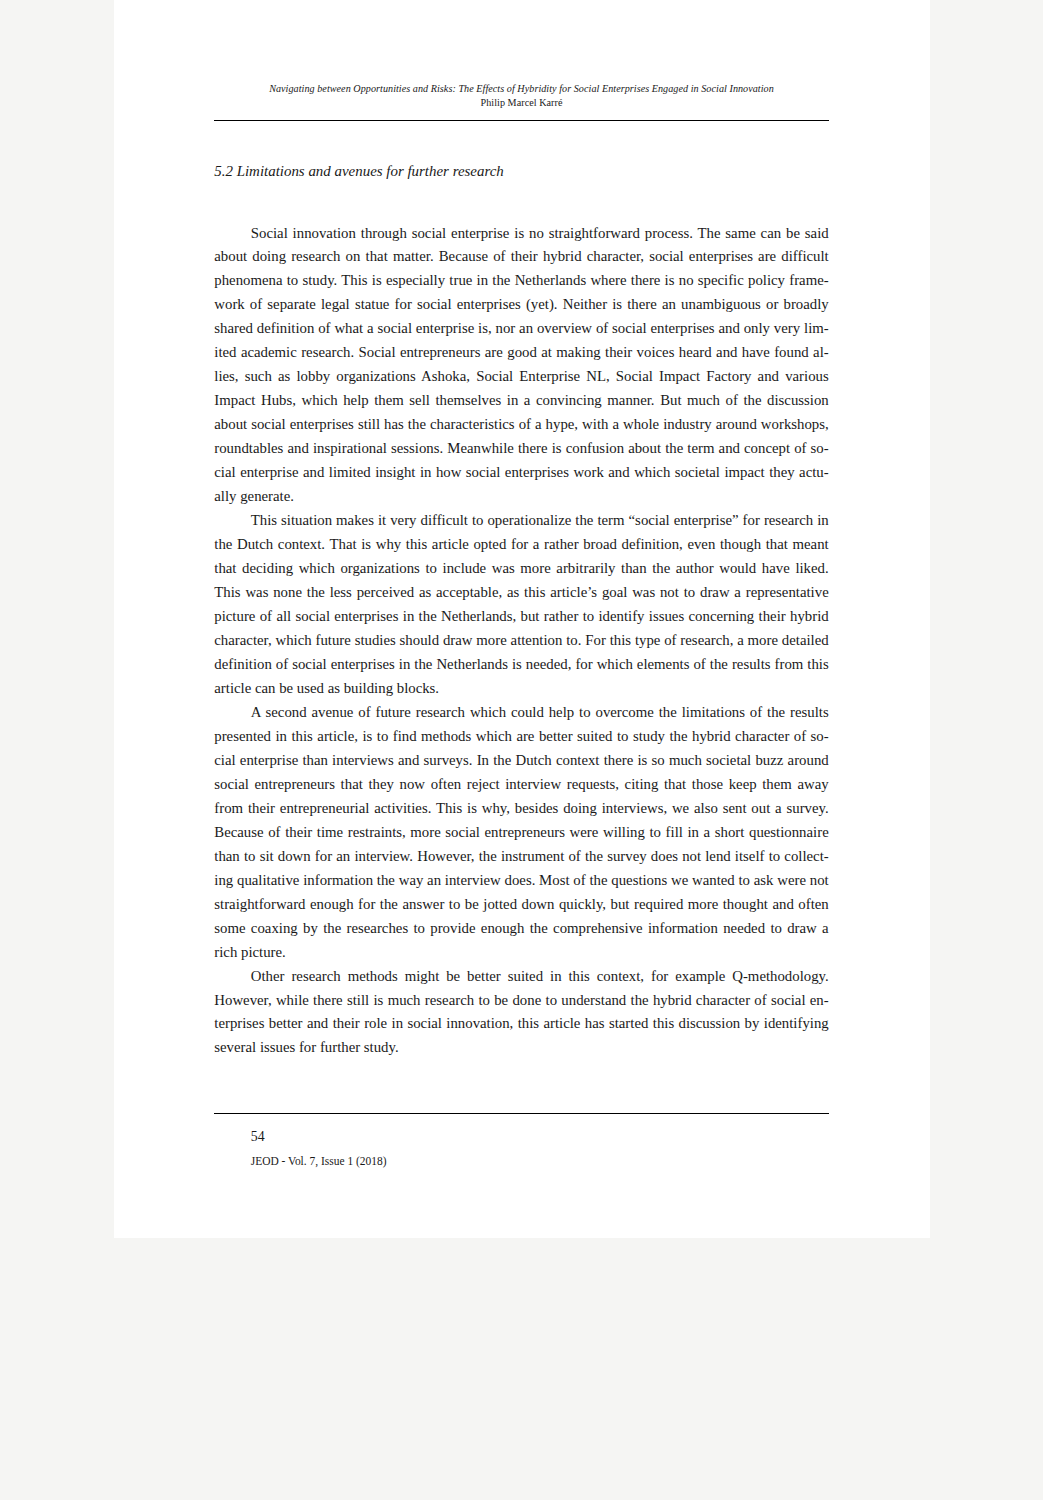Navigating between Opportunities and Risks: The Effects of Hybridity for Social Enterprises Engaged in Social Innovation Philip Marcel Karré
5.2 Limitations and avenues for further research
Social innovation through social enterprise is no straightforward process. The same can be said about doing research on that matter. Because of their hybrid character, social enterprises are difficult phenomena to study. This is especially true in the Netherlands where there is no specific policy framework of separate legal statue for social enterprises (yet). Neither is there an unambiguous or broadly shared definition of what a social enterprise is, nor an overview of social enterprises and only very limited academic research. Social entrepreneurs are good at making their voices heard and have found allies, such as lobby organizations Ashoka, Social Enterprise NL, Social Impact Factory and various Impact Hubs, which help them sell themselves in a convincing manner. But much of the discussion about social enterprises still has the characteristics of a hype, with a whole industry around workshops, roundtables and inspirational sessions. Meanwhile there is confusion about the term and concept of social enterprise and limited insight in how social enterprises work and which societal impact they actually generate.
This situation makes it very difficult to operationalize the term “social enterprise” for research in the Dutch context. That is why this article opted for a rather broad definition, even though that meant that deciding which organizations to include was more arbitrarily than the author would have liked. This was none the less perceived as acceptable, as this article’s goal was not to draw a representative picture of all social enterprises in the Netherlands, but rather to identify issues concerning their hybrid character, which future studies should draw more attention to. For this type of research, a more detailed definition of social enterprises in the Netherlands is needed, for which elements of the results from this article can be used as building blocks.
A second avenue of future research which could help to overcome the limitations of the results presented in this article, is to find methods which are better suited to study the hybrid character of social enterprise than interviews and surveys. In the Dutch context there is so much societal buzz around social entrepreneurs that they now often reject interview requests, citing that those keep them away from their entrepreneurial activities. This is why, besides doing interviews, we also sent out a survey. Because of their time restraints, more social entrepreneurs were willing to fill in a short questionnaire than to sit down for an interview. However, the instrument of the survey does not lend itself to collecting qualitative information the way an interview does. Most of the questions we wanted to ask were not straightforward enough for the answer to be jotted down quickly, but required more thought and often some coaxing by the researches to provide enough the comprehensive information needed to draw a rich picture.
Other research methods might be better suited in this context, for example Q-methodology. However, while there still is much research to be done to understand the hybrid character of social enterprises better and their role in social innovation, this article has started this discussion by identifying several issues for further study.
54
JEOD - Vol. 7, Issue 1 (2018)